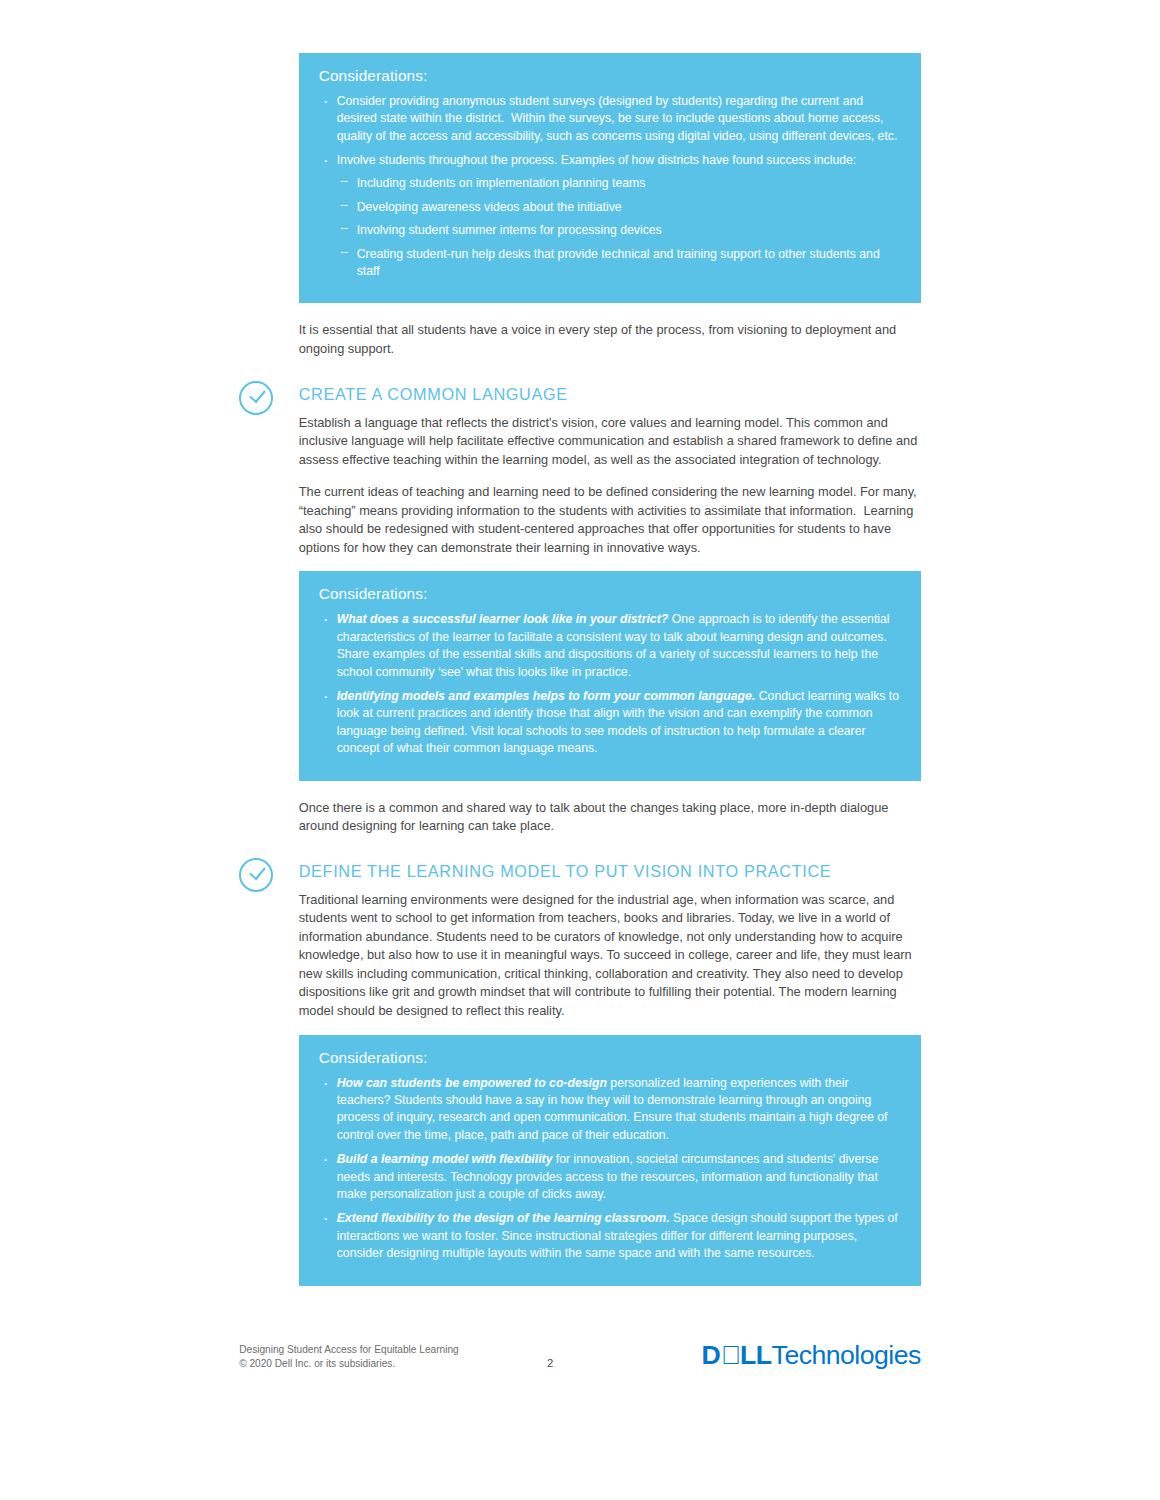Considerations:
Consider providing anonymous student surveys (designed by students) regarding the current and desired state within the district. Within the surveys, be sure to include questions about home access, quality of the access and accessibility, such as concerns using digital video, using different devices, etc.
Involve students throughout the process. Examples of how districts have found success include:
Including students on implementation planning teams
Developing awareness videos about the initiative
Involving student summer interns for processing devices
Creating student-run help desks that provide technical and training support to other students and staff
It is essential that all students have a voice in every step of the process, from visioning to deployment and ongoing support.
Create a Common Language
Establish a language that reflects the district's vision, core values and learning model. This common and inclusive language will help facilitate effective communication and establish a shared framework to define and assess effective teaching within the learning model, as well as the associated integration of technology.
The current ideas of teaching and learning need to be defined considering the new learning model. For many, “teaching” means providing information to the students with activities to assimilate that information. Learning also should be redesigned with student-centered approaches that offer opportunities for students to have options for how they can demonstrate their learning in innovative ways.
Considerations:
What does a successful learner look like in your district? One approach is to identify the essential characteristics of the learner to facilitate a consistent way to talk about learning design and outcomes. Share examples of the essential skills and dispositions of a variety of successful learners to help the school community ‘see’ what this looks like in practice.
Identifying models and examples helps to form your common language. Conduct learning walks to look at current practices and identify those that align with the vision and can exemplify the common language being defined. Visit local schools to see models of instruction to help formulate a clearer concept of what their common language means.
Once there is a common and shared way to talk about the changes taking place, more in-depth dialogue around designing for learning can take place.
Define the Learning Model to Put Vision into Practice
Traditional learning environments were designed for the industrial age, when information was scarce, and students went to school to get information from teachers, books and libraries. Today, we live in a world of information abundance. Students need to be curators of knowledge, not only understanding how to acquire knowledge, but also how to use it in meaningful ways. To succeed in college, career and life, they must learn new skills including communication, critical thinking, collaboration and creativity. They also need to develop dispositions like grit and growth mindset that will contribute to fulfilling their potential. The modern learning model should be designed to reflect this reality.
Considerations:
How can students be empowered to co-design personalized learning experiences with their teachers? Students should have a say in how they will to demonstrate learning through an ongoing process of inquiry, research and open communication. Ensure that students maintain a high degree of control over the time, place, path and pace of their education.
Build a learning model with flexibility for innovation, societal circumstances and students' diverse needs and interests. Technology provides access to the resources, information and functionality that make personalization just a couple of clicks away.
Extend flexibility to the design of the learning classroom. Space design should support the types of interactions we want to foster. Since instructional strategies differ for different learning purposes, consider designing multiple layouts within the same space and with the same resources.
Designing Student Access for Equitable Learning
© 2020 Dell Inc. or its subsidiaries.
2
D⃞LL Technologies